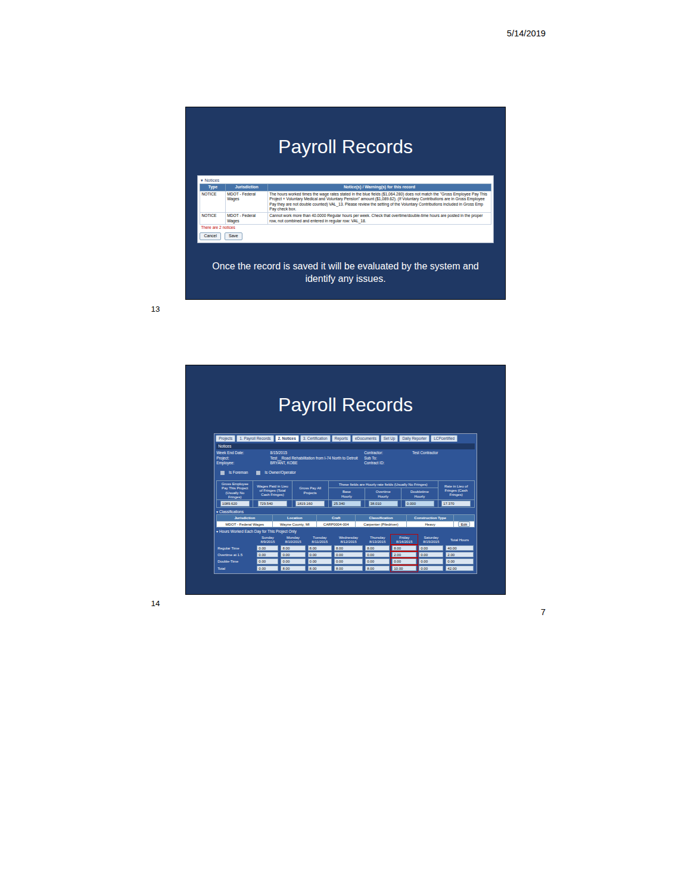5/14/2019
Payroll Records
▾ Notices
| Type | Jurisdiction | Notice(s) / Warning(s) for this record |
| --- | --- | --- |
| NOTICE | MDOT - Federal Wages | The hours worked times the wage rates stated in the blue fields ($1,064.280) does not match the "Gross Employee Pay This Project + Voluntary Medical and Voluntary Pension" amount ($1,089.62). (If Voluntary Contributions are in Gross Employee Pay they are not double counted) VAL_13. Please review the setting of the Voluntary Contributions included in Gross Emp Pay check box. |
| NOTICE | MDOT - Federal Wages | Cannot work more than 40.0000 Regular hours per week. Check that overtime/double-time hours are posted in the proper row, not combined and entered in regular row: VAL_18. |
There are 2 notices
Cancel Save
Once the record is saved it will be evaluated by the system and identify any issues.
13
Payroll Records
Projects 1. Payroll Records 2. Notices 3. Certification Reports eDocuments Set Up Daily Reporter LCPcertified
Notices
Week End Date:
8/15/2015
Contractor:
Test Contractor
Project:
Test__Road Rehabilitation from I-74 North to Detroit
Sub To:
Employee:
BRYANT, KOBE
Contract ID:
Is Foreman Is Owner/Operator
| Gross Employee Pay This Project (Usually No Fringes) | Wages Paid in Lieu of Fringes (Total Cash Fringes) | Gross Pay All Projects | These fields are Hourly rate fields (Usually No Fringes) | Rate in Lieu of Fringes (Cash Fringes) |
| --- | --- | --- | --- | --- |
| Base Hourly | Overtime Hourly | Doubletime Hourly |
| 1089.620 | 729.540 | 1819.160 | 25.340 | 38.010 | 0.000 | 17.370 |
▾ Classifications
| Jurisdiction | Location | Craft | Classification | Construction Type | |
| --- | --- | --- | --- | --- | --- |
| MDOT - Federal Wages | Wayne County, MI | CARP0004-004 | Carpenter (Piledriver) | Heavy | Edit |
▾ Hours Worked Each Day for This Project Only
| | Sunday 8/9/2015 | Monday 8/10/2015 | Tuesday 8/11/2015 | Wednesday 8/12/2015 | Thursday 8/13/2015 | Friday 8/14/2015 | Saturday 8/15/2015 | Total Hours |
| --- | --- | --- | --- | --- | --- | --- | --- | --- |
| Regular Time | 0.00 | 8.00 | 8.00 | 8.00 | 8.00 | 8.00 | 0.00 | 40.00 |
| Overtime at 1.5 | 0.00 | 0.00 | 0.00 | 0.00 | 0.00 | 2.00 | 0.00 | 2.00 |
| Double-Time | 0.00 | 0.00 | 0.00 | 0.00 | 0.00 | 0.00 | 0.00 | 0.00 |
| Total | 0.00 | 8.00 | 8.00 | 8.00 | 8.00 | 10.00 | 0.00 | 42.00 |
14
7